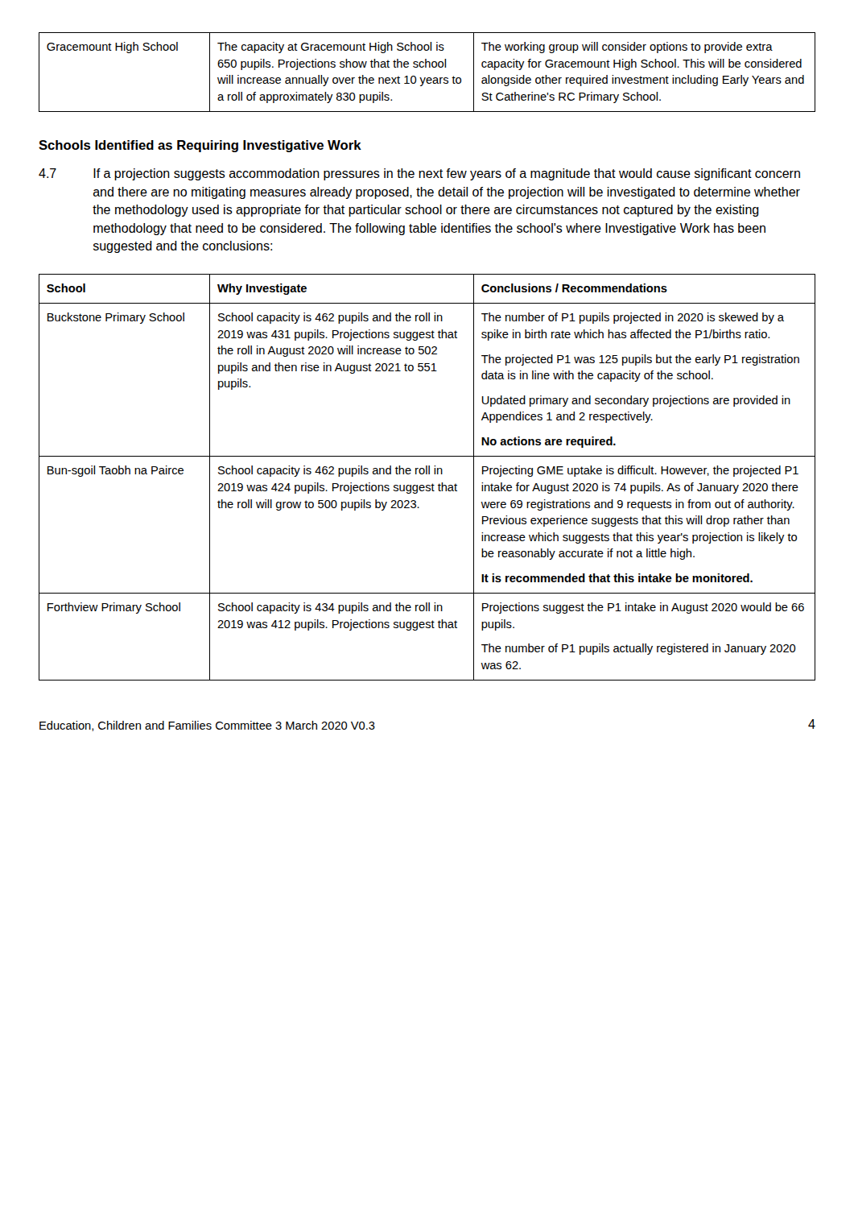| Gracemount High School | The capacity at Gracemount High School is 650 pupils. Projections show that the school will increase annually over the next 10 years to a roll of approximately 830 pupils. | The working group will consider options to provide extra capacity for Gracemount High School. This will be considered alongside other required investment including Early Years and St Catherine's RC Primary School. |
Schools Identified as Requiring Investigative Work
4.7
If a projection suggests accommodation pressures in the next few years of a magnitude that would cause significant concern and there are no mitigating measures already proposed, the detail of the projection will be investigated to determine whether the methodology used is appropriate for that particular school or there are circumstances not captured by the existing methodology that need to be considered. The following table identifies the school's where Investigative Work has been suggested and the conclusions:
| School | Why Investigate | Conclusions / Recommendations |
| --- | --- | --- |
| Buckstone Primary School | School capacity is 462 pupils and the roll in 2019 was 431 pupils. Projections suggest that the roll in August 2020 will increase to 502 pupils and then rise in August 2021 to 551 pupils. | The number of P1 pupils projected in 2020 is skewed by a spike in birth rate which has affected the P1/births ratio. The projected P1 was 125 pupils but the early P1 registration data is in line with the capacity of the school. Updated primary and secondary projections are provided in Appendices 1 and 2 respectively. No actions are required. |
| Bun-sgoil Taobh na Pairce | School capacity is 462 pupils and the roll in 2019 was 424 pupils. Projections suggest that the roll will grow to 500 pupils by 2023. | Projecting GME uptake is difficult. However, the projected P1 intake for August 2020 is 74 pupils. As of January 2020 there were 69 registrations and 9 requests in from out of authority. Previous experience suggests that this will drop rather than increase which suggests that this year's projection is likely to be reasonably accurate if not a little high. It is recommended that this intake be monitored. |
| Forthview Primary School | School capacity is 434 pupils and the roll in 2019 was 412 pupils. Projections suggest that | Projections suggest the P1 intake in August 2020 would be 66 pupils. The number of P1 pupils actually registered in January 2020 was 62. |
Education, Children and Families Committee 3 March 2020 V0.3
4